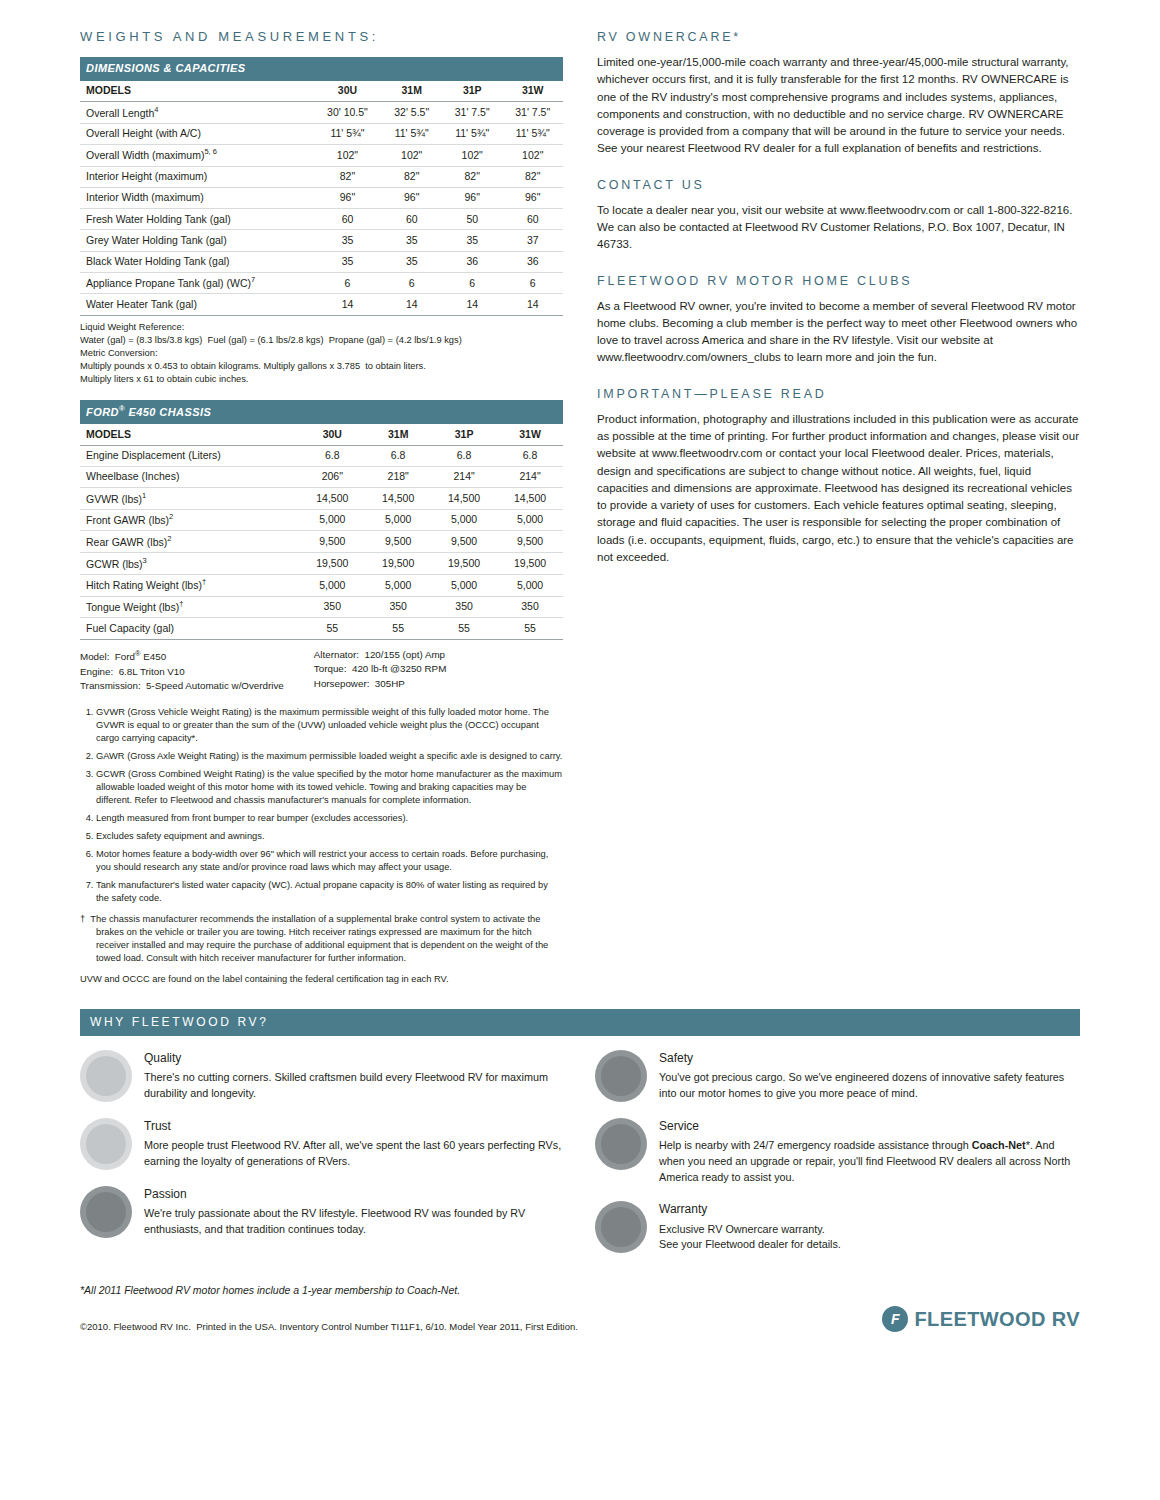Weights and Measurements:
Dimensions & Capacities
| MODELS | 30U | 31M | 31P | 31W |
| --- | --- | --- | --- | --- |
| Overall Length 4 | 30' 10.5" | 32' 5.5" | 31' 7.5" | 31' 7.5" |
| Overall Height (with A/C) | 11' 5¾" | 11' 5¾" | 11' 5¾" | 11' 5¾" |
| Overall Width (maximum) 5, 6 | 102" | 102" | 102" | 102" |
| Interior Height (maximum) | 82" | 82" | 82" | 82" |
| Interior Width (maximum) | 96" | 96" | 96" | 96" |
| Fresh Water Holding Tank (gal) | 60 | 60 | 50 | 60 |
| Grey Water Holding Tank (gal) | 35 | 35 | 35 | 37 |
| Black Water Holding Tank (gal) | 35 | 35 | 36 | 36 |
| Appliance Propane Tank (gal) (WC) 7 | 6 | 6 | 6 | 6 |
| Water Heater Tank (gal) | 14 | 14 | 14 | 14 |
Liquid Weight Reference:
Water (gal) = (8.3 lbs/3.8 kgs) Fuel (gal) = (6.1 lbs/2.8 kgs) Propane (gal) = (4.2 lbs/1.9 kgs)
Metric Conversion:
Multiply pounds x 0.453 to obtain kilograms. Multiply gallons x 3.785 to obtain liters.
Multiply liters x 61 to obtain cubic inches.
Ford® E450 Chassis
| MODELS | 30U | 31M | 31P | 31W |
| --- | --- | --- | --- | --- |
| Engine Displacement (Liters) | 6.8 | 6.8 | 6.8 | 6.8 |
| Wheelbase (Inches) | 206" | 218" | 214" | 214" |
| GVWR (lbs) 1 | 14,500 | 14,500 | 14,500 | 14,500 |
| Front GAWR (lbs) 2 | 5,000 | 5,000 | 5,000 | 5,000 |
| Rear GAWR (lbs) 2 | 9,500 | 9,500 | 9,500 | 9,500 |
| GCWR (lbs) 3 | 19,500 | 19,500 | 19,500 | 19,500 |
| Hitch Rating Weight (lbs) † | 5,000 | 5,000 | 5,000 | 5,000 |
| Tongue Weight (lbs) † | 350 | 350 | 350 | 350 |
| Fuel Capacity (gal) | 55 | 55 | 55 | 55 |
Model: Ford® E450
Engine: 6.8L Triton V10
Transmission: 5-Speed Automatic w/Overdrive
Alternator: 120/155 (opt) Amp
Torque: 420 lb-ft @3250 RPM
Horsepower: 305HP
GVWR (Gross Vehicle Weight Rating) is the maximum permissible weight of this fully loaded motor home. The GVWR is equal to or greater than the sum of the (UVW) unloaded vehicle weight plus the (OCCC) occupant cargo carrying capacity*.
GAWR (Gross Axle Weight Rating) is the maximum permissible loaded weight a specific axle is designed to carry.
GCWR (Gross Combined Weight Rating) is the value specified by the motor home manufacturer as the maximum allowable loaded weight of this motor home with its towed vehicle. Towing and braking capacities may be different. Refer to Fleetwood and chassis manufacturer's manuals for complete information.
Length measured from front bumper to rear bumper (excludes accessories).
Excludes safety equipment and awnings.
Motor homes feature a body-width over 96" which will restrict your access to certain roads. Before purchasing, you should research any state and/or province road laws which may affect your usage.
Tank manufacturer's listed water capacity (WC). Actual propane capacity is 80% of water listing as required by the safety code.
† The chassis manufacturer recommends the installation of a supplemental brake control system to activate the brakes on the vehicle or trailer you are towing. Hitch receiver ratings expressed are maximum for the hitch receiver installed and may require the purchase of additional equipment that is dependent on the weight of the towed load. Consult with hitch receiver manufacturer for further information.
UVW and OCCC are found on the label containing the federal certification tag in each RV.
RV Ownercare*
Limited one-year/15,000-mile coach warranty and three-year/45,000-mile structural warranty, whichever occurs first, and it is fully transferable for the first 12 months. RV OWNERCARE is one of the RV industry's most comprehensive programs and includes systems, appliances, components and construction, with no deductible and no service charge. RV OWNERCARE coverage is provided from a company that will be around in the future to service your needs. See your nearest Fleetwood RV dealer for a full explanation of benefits and restrictions.
Contact Us
To locate a dealer near you, visit our website at www.fleetwoodrv.com or call 1-800-322-8216. We can also be contacted at Fleetwood RV Customer Relations, P.O. Box 1007, Decatur, IN 46733.
Fleetwood RV Motor Home Clubs
As a Fleetwood RV owner, you're invited to become a member of several Fleetwood RV motor home clubs. Becoming a club member is the perfect way to meet other Fleetwood owners who love to travel across America and share in the RV lifestyle. Visit our website at www.fleetwoodrv.com/owners_clubs to learn more and join the fun.
Important—Please Read
Product information, photography and illustrations included in this publication were as accurate as possible at the time of printing. For further product information and changes, please visit our website at www.fleetwoodrv.com or contact your local Fleetwood dealer. Prices, materials, design and specifications are subject to change without notice. All weights, fuel, liquid capacities and dimensions are approximate. Fleetwood has designed its recreational vehicles to provide a variety of uses for customers. Each vehicle features optimal seating, sleeping, storage and fluid capacities. The user is responsible for selecting the proper combination of loads (i.e. occupants, equipment, fluids, cargo, etc.) to ensure that the vehicle's capacities are not exceeded.
Why Fleetwood RV?
Quality
There's no cutting corners. Skilled craftsmen build every Fleetwood RV for maximum durability and longevity.
Trust
More people trust Fleetwood RV. After all, we've spent the last 60 years perfecting RVs, earning the loyalty of generations of RVers.
Passion
We're truly passionate about the RV lifestyle. Fleetwood RV was founded by RV enthusiasts, and that tradition continues today.
Safety
You've got precious cargo. So we've engineered dozens of innovative safety features into our motor homes to give you more peace of mind.
Service
Help is nearby with 24/7 emergency roadside assistance through Coach-Net*. And when you need an upgrade or repair, you'll find Fleetwood RV dealers all across North America ready to assist you.
Warranty
Exclusive RV Ownercare warranty.
See your Fleetwood dealer for details.
*All 2011 Fleetwood RV motor homes include a 1-year membership to Coach-Net.
©2010. Fleetwood RV Inc. Printed in the USA. Inventory Control Number TI11F1, 6/10. Model Year 2011, First Edition.
FFLEETWOOD RV